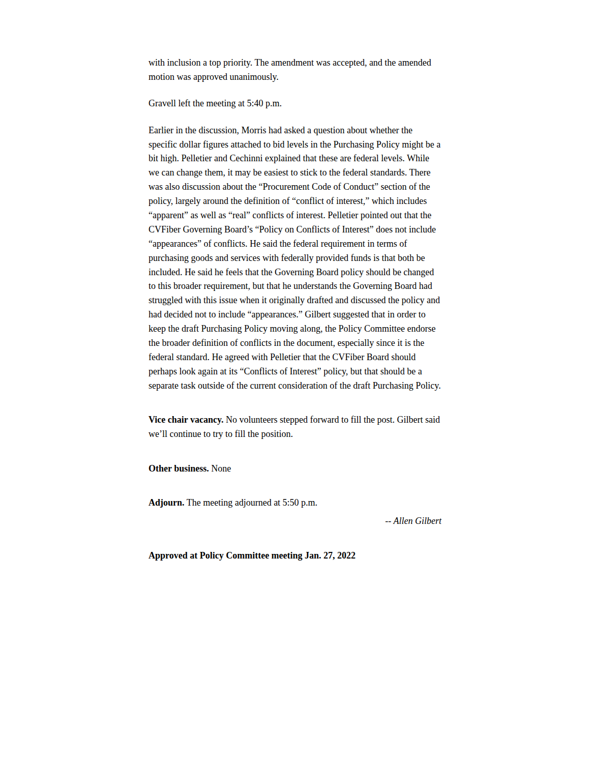with inclusion a top priority. The amendment was accepted, and the amended motion was approved unanimously.
Gravell left the meeting at 5:40 p.m.
Earlier in the discussion, Morris had asked a question about whether the specific dollar figures attached to bid levels in the Purchasing Policy might be a bit high. Pelletier and Cechinni explained that these are federal levels. While we can change them, it may be easiest to stick to the federal standards. There was also discussion about the “Procurement Code of Conduct” section of the policy, largely around the definition of “conflict of interest,” which includes “apparent” as well as “real” conflicts of interest. Pelletier pointed out that the CVFiber Governing Board’s “Policy on Conflicts of Interest” does not include “appearances” of conflicts. He said the federal requirement in terms of purchasing goods and services with federally provided funds is that both be included. He said he feels that the Governing Board policy should be changed to this broader requirement, but that he understands the Governing Board had struggled with this issue when it originally drafted and discussed the policy and had decided not to include “appearances.” Gilbert suggested that in order to keep the draft Purchasing Policy moving along, the Policy Committee endorse the broader definition of conflicts in the document, especially since it is the federal standard. He agreed with Pelletier that the CVFiber Board should perhaps look again at its “Conflicts of Interest” policy, but that should be a separate task outside of the current consideration of the draft Purchasing Policy.
Vice chair vacancy. No volunteers stepped forward to fill the post. Gilbert said we’ll continue to try to fill the position.
Other business. None
Adjourn. The meeting adjourned at 5:50 p.m.
-- Allen Gilbert
Approved at Policy Committee meeting Jan. 27, 2022